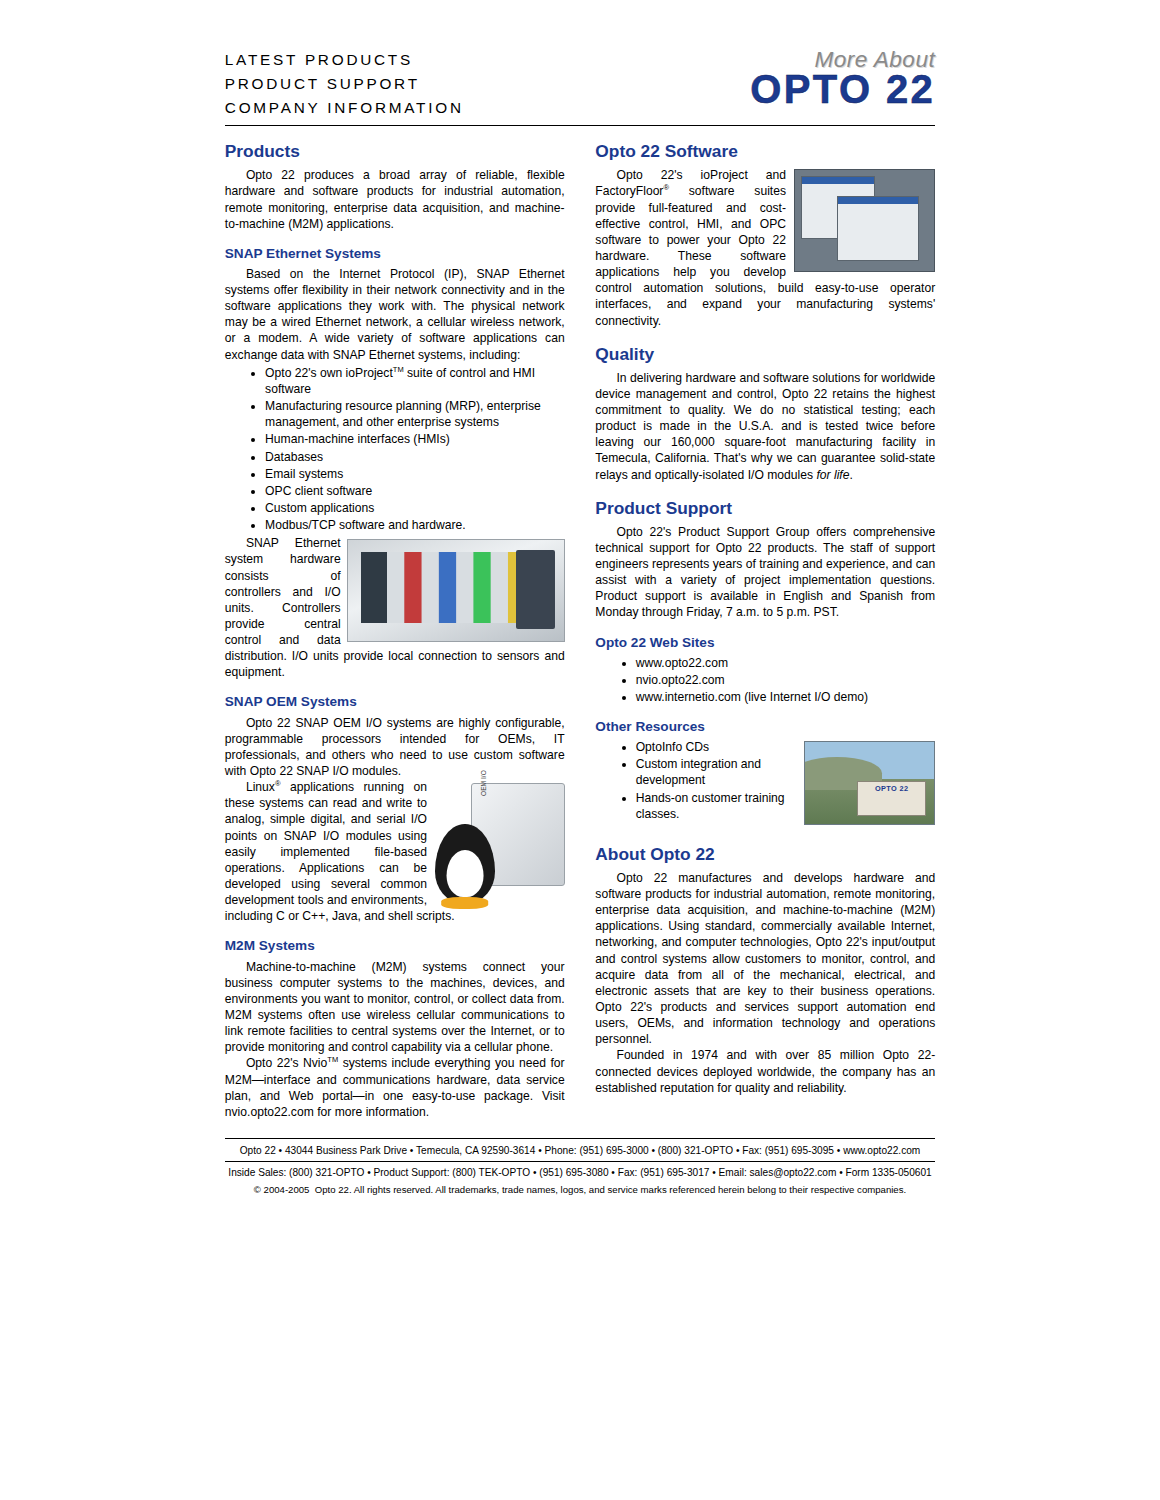Latest Products
Product Support
Company Information
More About
OPTO 22
Products
Opto 22 produces a broad array of reliable, flexible hardware and software products for industrial automation, remote monitoring, enterprise data acquisition, and machine-to-machine (M2M) applications.
SNAP Ethernet Systems
Based on the Internet Protocol (IP), SNAP Ethernet systems offer flexibility in their network connectivity and in the software applications they work with. The physical network may be a wired Ethernet network, a cellular wireless network, or a modem. A wide variety of software applications can exchange data with SNAP Ethernet systems, including:
Opto 22's own ioProjectTM suite of control and HMI software
Manufacturing resource planning (MRP), enterprise management, and other enterprise systems
Human-machine interfaces (HMIs)
Databases
Email systems
OPC client software
Custom applications
Modbus/TCP software and hardware.
SNAP Ethernet system hardware consists of controllers and I/O units. Controllers provide central control and data distribution. I/O units provide local connection to sensors and equipment.
SNAP OEM Systems
Opto 22 SNAP OEM I/O systems are highly configurable, programmable processors intended for OEMs, IT professionals, and others who need to use custom software with Opto 22 SNAP I/O modules.
Linux® applications running on these systems can read and write to analog, simple digital, and serial I/O points on SNAP I/O modules using easily implemented file-based operations. Applications can be developed using several common development tools and environments, including C or C++, Java, and shell scripts.
M2M Systems
Machine-to-machine (M2M) systems connect your business computer systems to the machines, devices, and environments you want to monitor, control, or collect data from. M2M systems often use wireless cellular communications to link remote facilities to central systems over the Internet, or to provide monitoring and control capability via a cellular phone.
Opto 22's NvioTM systems include everything you need for M2M—interface and communications hardware, data service plan, and Web portal—in one easy-to-use package. Visit nvio.opto22.com for more information.
Opto 22 Software
Opto 22's ioProject and FactoryFloor® software suites provide full-featured and cost-effective control, HMI, and OPC software to power your Opto 22 hardware. These software applications help you develop control automation solutions, build easy-to-use operator interfaces, and expand your manufacturing systems' connectivity.
Quality
In delivering hardware and software solutions for worldwide device management and control, Opto 22 retains the highest commitment to quality. We do no statistical testing; each product is made in the U.S.A. and is tested twice before leaving our 160,000 square-foot manufacturing facility in Temecula, California. That's why we can guarantee solid-state relays and optically-isolated I/O modules for life.
Product Support
Opto 22's Product Support Group offers comprehensive technical support for Opto 22 products. The staff of support engineers represents years of training and experience, and can assist with a variety of project implementation questions. Product support is available in English and Spanish from Monday through Friday, 7 a.m. to 5 p.m. PST.
Opto 22 Web Sites
www.opto22.com
nvio.opto22.com
www.internetio.com (live Internet I/O demo)
Other Resources
OPTO 22
OptoInfo CDs
Custom integration and development
Hands-on customer training classes.
About Opto 22
Opto 22 manufactures and develops hardware and software products for industrial automation, remote monitoring, enterprise data acquisition, and machine-to-machine (M2M) applications. Using standard, commercially available Internet, networking, and computer technologies, Opto 22's input/output and control systems allow customers to monitor, control, and acquire data from all of the mechanical, electrical, and electronic assets that are key to their business operations. Opto 22's products and services support automation end users, OEMs, and information technology and operations personnel.
Founded in 1974 and with over 85 million Opto 22-connected devices deployed worldwide, the company has an established reputation for quality and reliability.
Opto 22 • 43044 Business Park Drive • Temecula, CA 92590-3614 • Phone: (951) 695-3000 • (800) 321-OPTO • Fax: (951) 695-3095 • www.opto22.com
Inside Sales: (800) 321-OPTO • Product Support: (800) TEK-OPTO • (951) 695-3080 • Fax: (951) 695-3017 • Email: sales@opto22.com • Form 1335-050601
© 2004-2005 Opto 22. All rights reserved. All trademarks, trade names, logos, and service marks referenced herein belong to their respective companies.